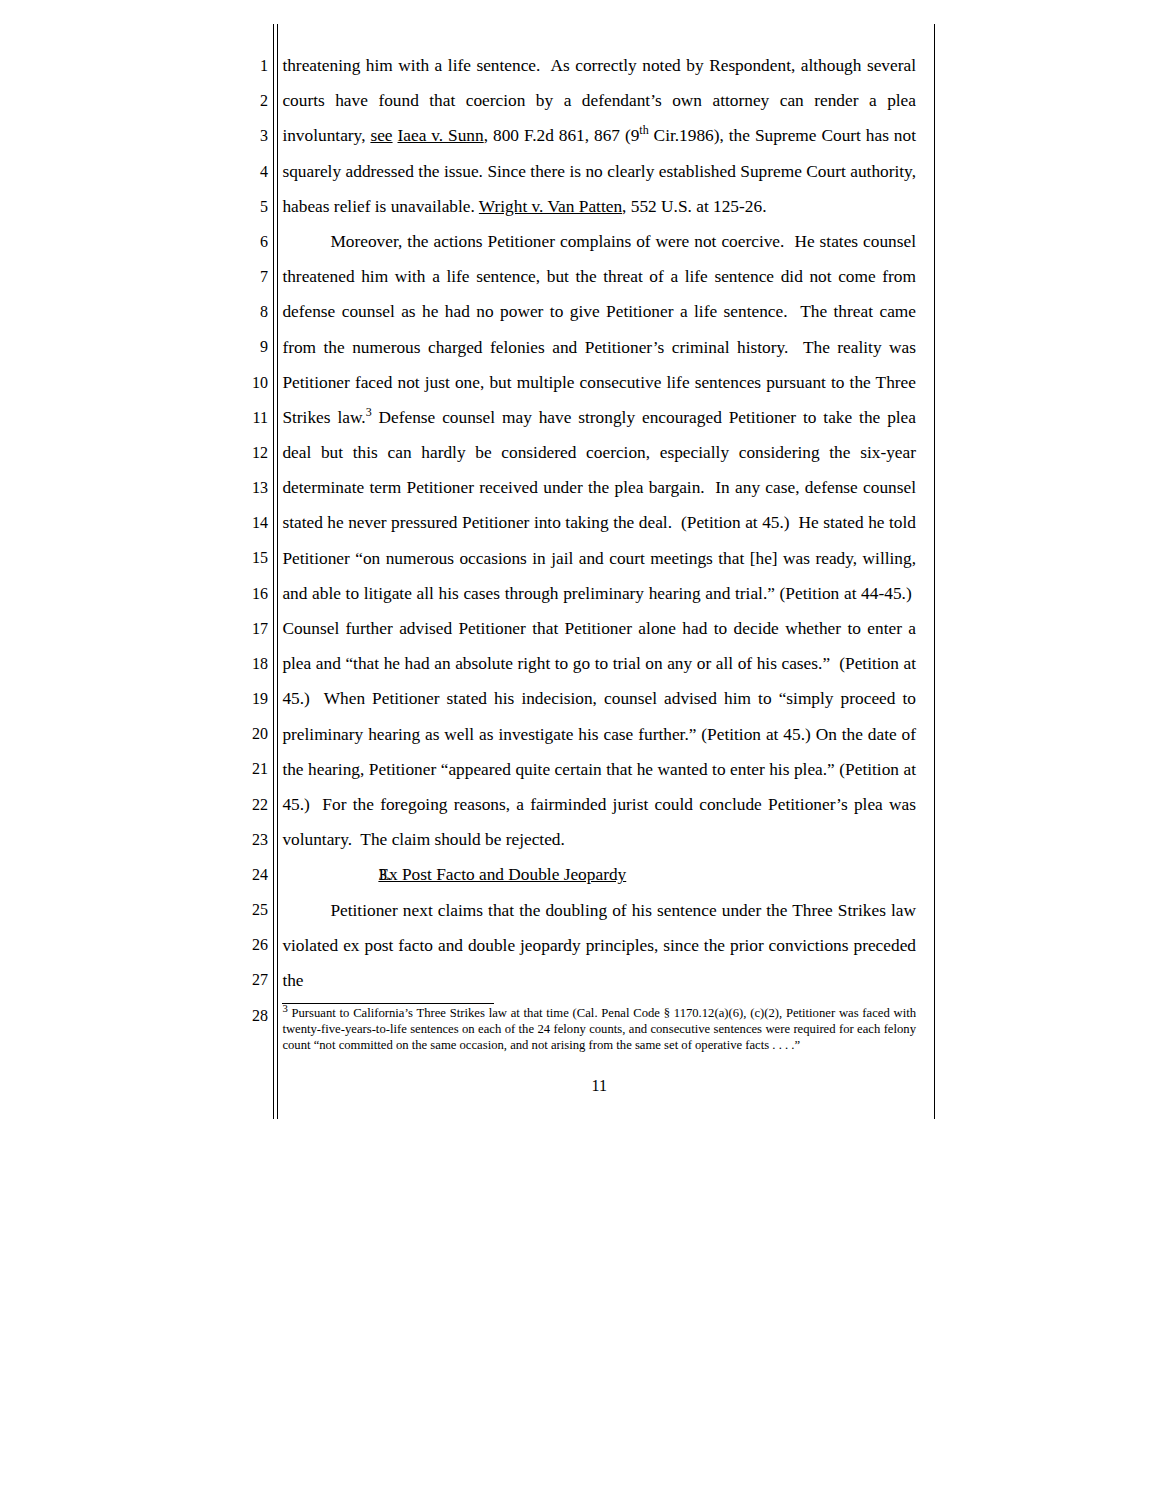1
2
3
4
5
6
7
8
9
10
11
12
13
14
15
16
17
18
19
20
21
22
23
24
25
26
27
28
threatening him with a life sentence. As correctly noted by Respondent, although several courts have found that coercion by a defendant’s own attorney can render a plea involuntary, see Iaea v. Sunn, 800 F.2d 861, 867 (9th Cir.1986), the Supreme Court has not squarely addressed the issue. Since there is no clearly established Supreme Court authority, habeas relief is unavailable. Wright v. Van Patten, 552 U.S. at 125-26.
Moreover, the actions Petitioner complains of were not coercive. He states counsel threatened him with a life sentence, but the threat of a life sentence did not come from defense counsel as he had no power to give Petitioner a life sentence. The threat came from the numerous charged felonies and Petitioner’s criminal history. The reality was Petitioner faced not just one, but multiple consecutive life sentences pursuant to the Three Strikes law.3 Defense counsel may have strongly encouraged Petitioner to take the plea deal but this can hardly be considered coercion, especially considering the six-year determinate term Petitioner received under the plea bargain. In any case, defense counsel stated he never pressured Petitioner into taking the deal. (Petition at 45.) He stated he told Petitioner “on numerous occasions in jail and court meetings that [he] was ready, willing, and able to litigate all his cases through preliminary hearing and trial.” (Petition at 44-45.) Counsel further advised Petitioner that Petitioner alone had to decide whether to enter a plea and “that he had an absolute right to go to trial on any or all of his cases.” (Petition at 45.) When Petitioner stated his indecision, counsel advised him to “simply proceed to preliminary hearing as well as investigate his case further.” (Petition at 45.) On the date of the hearing, Petitioner “appeared quite certain that he wanted to enter his plea.” (Petition at 45.) For the foregoing reasons, a fairminded jurist could conclude Petitioner’s plea was voluntary. The claim should be rejected.
3. Ex Post Facto and Double Jeopardy
Petitioner next claims that the doubling of his sentence under the Three Strikes law violated ex post facto and double jeopardy principles, since the prior convictions preceded the
3 Pursuant to California’s Three Strikes law at that time (Cal. Penal Code § 1170.12(a)(6), (c)(2), Petitioner was faced with twenty-five-years-to-life sentences on each of the 24 felony counts, and consecutive sentences were required for each felony count “not committed on the same occasion, and not arising from the same set of operative facts . . . .”
11